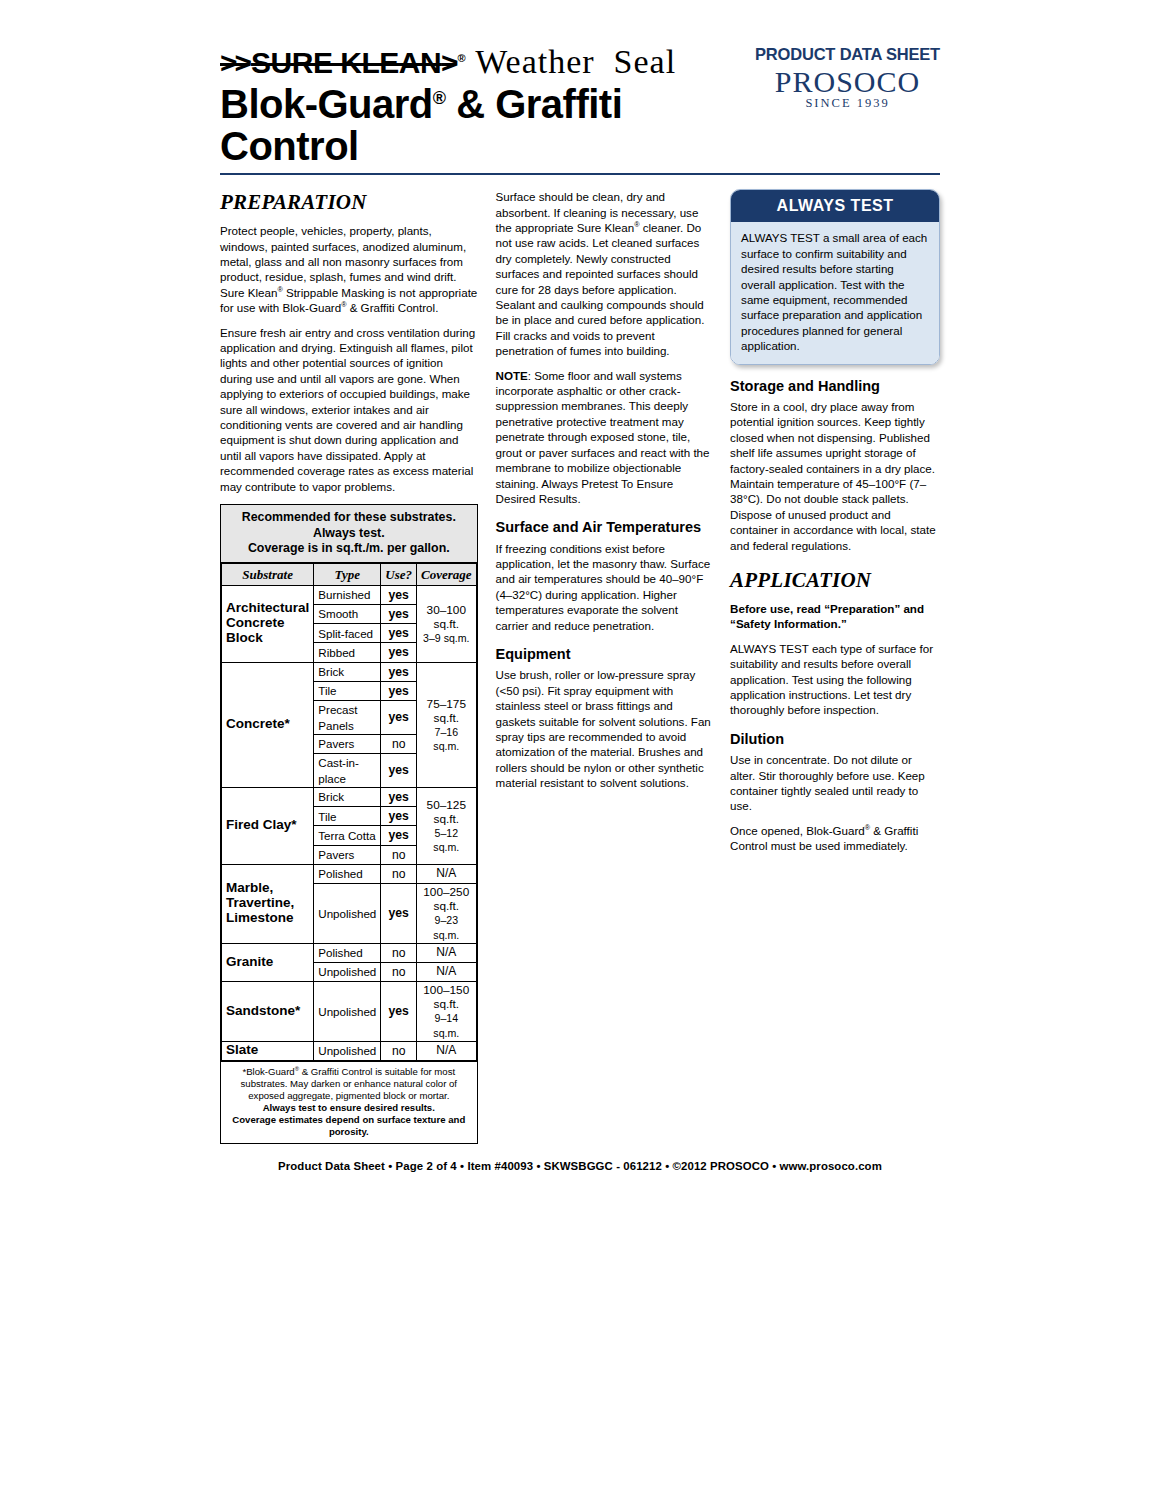>>SURE KLEAN>® Weather Seal
Blok-Guard® & Graffiti Control
PRODUCT DATA SHEET
PROSOCO
SINCE 1939
PREPARATION
Protect people, vehicles, property, plants, windows, painted surfaces, anodized aluminum, metal, glass and all non masonry surfaces from product, residue, splash, fumes and wind drift. Sure Klean® Strippable Masking is not appropriate for use with Blok-Guard® & Graffiti Control.
Ensure fresh air entry and cross ventilation during application and drying. Extinguish all flames, pilot lights and other potential sources of ignition during use and until all vapors are gone. When applying to exteriors of occupied buildings, make sure all windows, exterior intakes and air conditioning vents are covered and air handling equipment is shut down during application and until all vapors have dissipated. Apply at recommended coverage rates as excess material may contribute to vapor problems.
Recommended for these substrates. Always test.
Coverage is in sq.ft./m. per gallon.
| Substrate | Type | Use? | Coverage |
| --- | --- | --- | --- |
| Architectural Concrete Block | Burnished | yes | 30–100 sq.ft. 3–9 sq.m. |
| Smooth | yes |
| Split-faced | yes |
| Ribbed | yes |
| Concrete* | Brick | yes | 75–175 sq.ft. 7–16 sq.m. |
| Tile | yes |
| Precast Panels | yes |
| Pavers | no |
| Cast-in-place | yes |
| Fired Clay* | Brick | yes | 50–125 sq.ft. 5–12 sq.m. |
| Tile | yes |
| Terra Cotta | yes |
| Pavers | no |
| Marble, Travertine, Limestone | Polished | no | N/A |
| Unpolished | yes | 100–250 sq.ft. 9–23 sq.m. |
| Granite | Polished | no | N/A |
| Unpolished | no | N/A |
| Sandstone* | Unpolished | yes | 100–150 sq.ft. 9–14 sq.m. |
| Slate | Unpolished | no | N/A |
*Blok-Guard® & Graffiti Control is suitable for most substrates. May darken or enhance natural color of exposed aggregate, pigmented block or mortar.
Always test to ensure desired results.
Coverage estimates depend on surface texture and porosity.
Surface should be clean, dry and absorbent. If cleaning is necessary, use the appropriate Sure Klean® cleaner. Do not use raw acids. Let cleaned surfaces dry completely. Newly constructed surfaces and repointed surfaces should cure for 28 days before application. Sealant and caulking compounds should be in place and cured before application. Fill cracks and voids to prevent penetration of fumes into building.
NOTE: Some floor and wall systems incorporate asphaltic or other crack-suppression membranes. This deeply penetrative protective treatment may penetrate through exposed stone, tile, grout or paver surfaces and react with the membrane to mobilize objectionable staining. Always Pretest To Ensure Desired Results.
Surface and Air Temperatures
If freezing conditions exist before application, let the masonry thaw. Surface and air temperatures should be 40–90°F (4–32°C) during application. Higher temperatures evaporate the solvent carrier and reduce penetration.
Equipment
Use brush, roller or low-pressure spray (<50 psi). Fit spray equipment with stainless steel or brass fittings and gaskets suitable for solvent solutions. Fan spray tips are recommended to avoid atomization of the material. Brushes and rollers should be nylon or other synthetic material resistant to solvent solutions.
ALWAYS TEST
ALWAYS TEST a small area of each surface to confirm suitability and desired results before starting overall application. Test with the same equipment, recommended surface preparation and application procedures planned for general application.
Storage and Handling
Store in a cool, dry place away from potential ignition sources. Keep tightly closed when not dispensing. Published shelf life assumes upright storage of factory-sealed containers in a dry place. Maintain temperature of 45–100°F (7–38°C). Do not double stack pallets. Dispose of unused product and container in accordance with local, state and federal regulations.
APPLICATION
Before use, read “Preparation” and “Safety Information.”
ALWAYS TEST each type of surface for suitability and results before overall application. Test using the following application instructions. Let test dry thoroughly before inspection.
Dilution
Use in concentrate. Do not dilute or alter. Stir thoroughly before use. Keep container tightly sealed until ready to use.
Once opened, Blok-Guard® & Graffiti Control must be used immediately.
Product Data Sheet • Page 2 of 4 • Item #40093 • SKWSBGGC - 061212 • ©2012 PROSOCO • www.prosoco.com